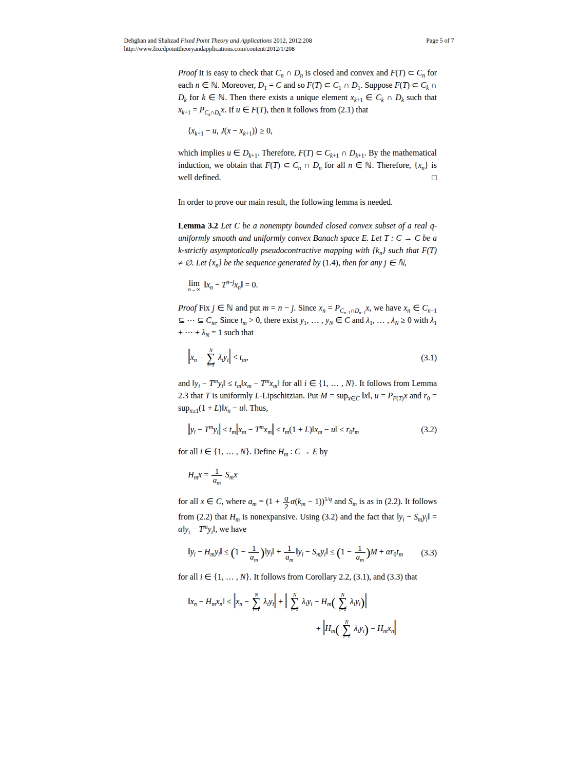Dehghan and Shahzad Fixed Point Theory and Applications 2012, 2012:208
http://www.fixedpointtheoryandapplications.com/content/2012/1/208
Page 5 of 7
Proof It is easy to check that Cn ∩ Dn is closed and convex and F(T) ⊂ Cn for each n ∈ ℕ. Moreover, D1 = C and so F(T) ⊂ C1 ∩ D1. Suppose F(T) ⊂ Ck ∩ Dk for k ∈ ℕ. Then there exists a unique element xk+1 ∈ Ck ∩ Dk such that xk+1 = PCk∩Dkx. If u ∈ F(T), then it follows from (2.1) that
⟨xk+1 − u, J(x − xk+1)⟩ ≥ 0,
which implies u ∈ Dk+1. Therefore, F(T) ⊂ Ck+1 ∩ Dk+1. By the mathematical induction, we obtain that F(T) ⊂ Cn ∩ Dn for all n ∈ ℕ. Therefore, {xn} is well defined. □
In order to prove our main result, the following lemma is needed.
Lemma 3.2 Let C be a nonempty bounded closed convex subset of a real q-uniformly smooth and uniformly convex Banach space E. Let T : C → C be a k-strictly asymptotically pseudocontractive mapping with {kn} such that F(T) ≠ ∅. Let {xn} be the sequence generated by (1.4), then for any j ∈ ℕ,
lim n→∞ ‖xn − Tn−jxn‖ = 0.
Proof Fix j ∈ ℕ and put m = n − j. Since xn = PCn−1∩Dn−1x, we have xn ∈ Cn−1 ⊆ ⋯ ⊆ Cm. Since tm > 0, there exist y1, … , yN ∈ C and λ1, … , λN ≥ 0 with λ1 + ⋯ + λN = 1 such that
‖xn − N∑i=1 λiyi‖ < tm, (3.1)
and ‖yi − Tmyi‖ ≤ tm‖xm − Tmxm‖ for all i ∈ {1, … , N}. It follows from Lemma 2.3 that T is uniformly L-Lipschitzian. Put M = supx∈C ‖x‖, u = PF(T)x and r0 = supn≥1(1 + L)‖xn − u‖. Thus,
‖yi − Tmyi‖ ≤ tm‖xm − Tmxm‖ ≤ tm(1 + L)‖xm − u‖ ≤ r0tm (3.2)
for all i ∈ {1, … , N}. Define Hm : C → E by
Hmx = 1 am Smx
for all x ∈ C, where am = (1 + q 2 α(km − 1))1/q and Sm is as in (2.2). It follows from (2.2) that Hm is nonexpansive. Using (3.2) and the fact that ‖yi − Smyi‖ = α‖yi − Tmyi‖, we have
‖yi − Hmyi‖ ≤ (1 − 1 am)‖yi‖ + 1 am‖yi − Smyi‖ ≤ (1 − 1 am) M + αr0tm (3.3)
for all i ∈ {1, … , N}. It follows from Corollary 2.2, (3.1), and (3.3) that
‖xn − Hmxn‖ ≤ ‖xn − N∑i=1 λiyi‖ + ‖ N∑i=1 λiyi − Hm( N∑i=1 λiyi)‖
+ ‖Hm( N∑i=1 λiyi) − Hmxn‖